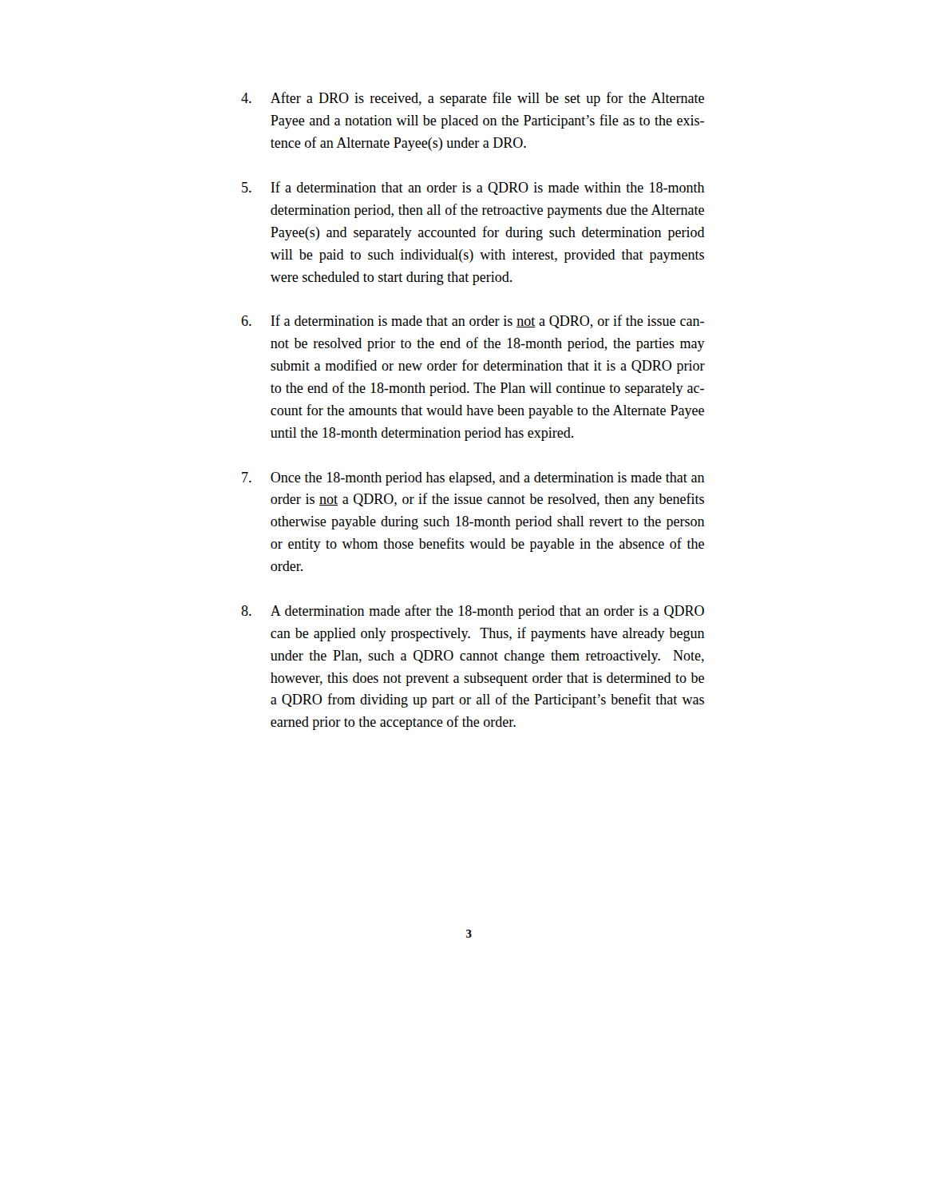4. After a DRO is received, a separate file will be set up for the Alternate Payee and a notation will be placed on the Participant’s file as to the existence of an Alternate Payee(s) under a DRO.
5. If a determination that an order is a QDRO is made within the 18-month determination period, then all of the retroactive payments due the Alternate Payee(s) and separately accounted for during such determination period will be paid to such individual(s) with interest, provided that payments were scheduled to start during that period.
6. If a determination is made that an order is not a QDRO, or if the issue cannot be resolved prior to the end of the 18-month period, the parties may submit a modified or new order for determination that it is a QDRO prior to the end of the 18-month period. The Plan will continue to separately account for the amounts that would have been payable to the Alternate Payee until the 18-month determination period has expired.
7. Once the 18-month period has elapsed, and a determination is made that an order is not a QDRO, or if the issue cannot be resolved, then any benefits otherwise payable during such 18-month period shall revert to the person or entity to whom those benefits would be payable in the absence of the order.
8. A determination made after the 18-month period that an order is a QDRO can be applied only prospectively. Thus, if payments have already begun under the Plan, such a QDRO cannot change them retroactively. Note, however, this does not prevent a subsequent order that is determined to be a QDRO from dividing up part or all of the Participant’s benefit that was earned prior to the acceptance of the order.
3